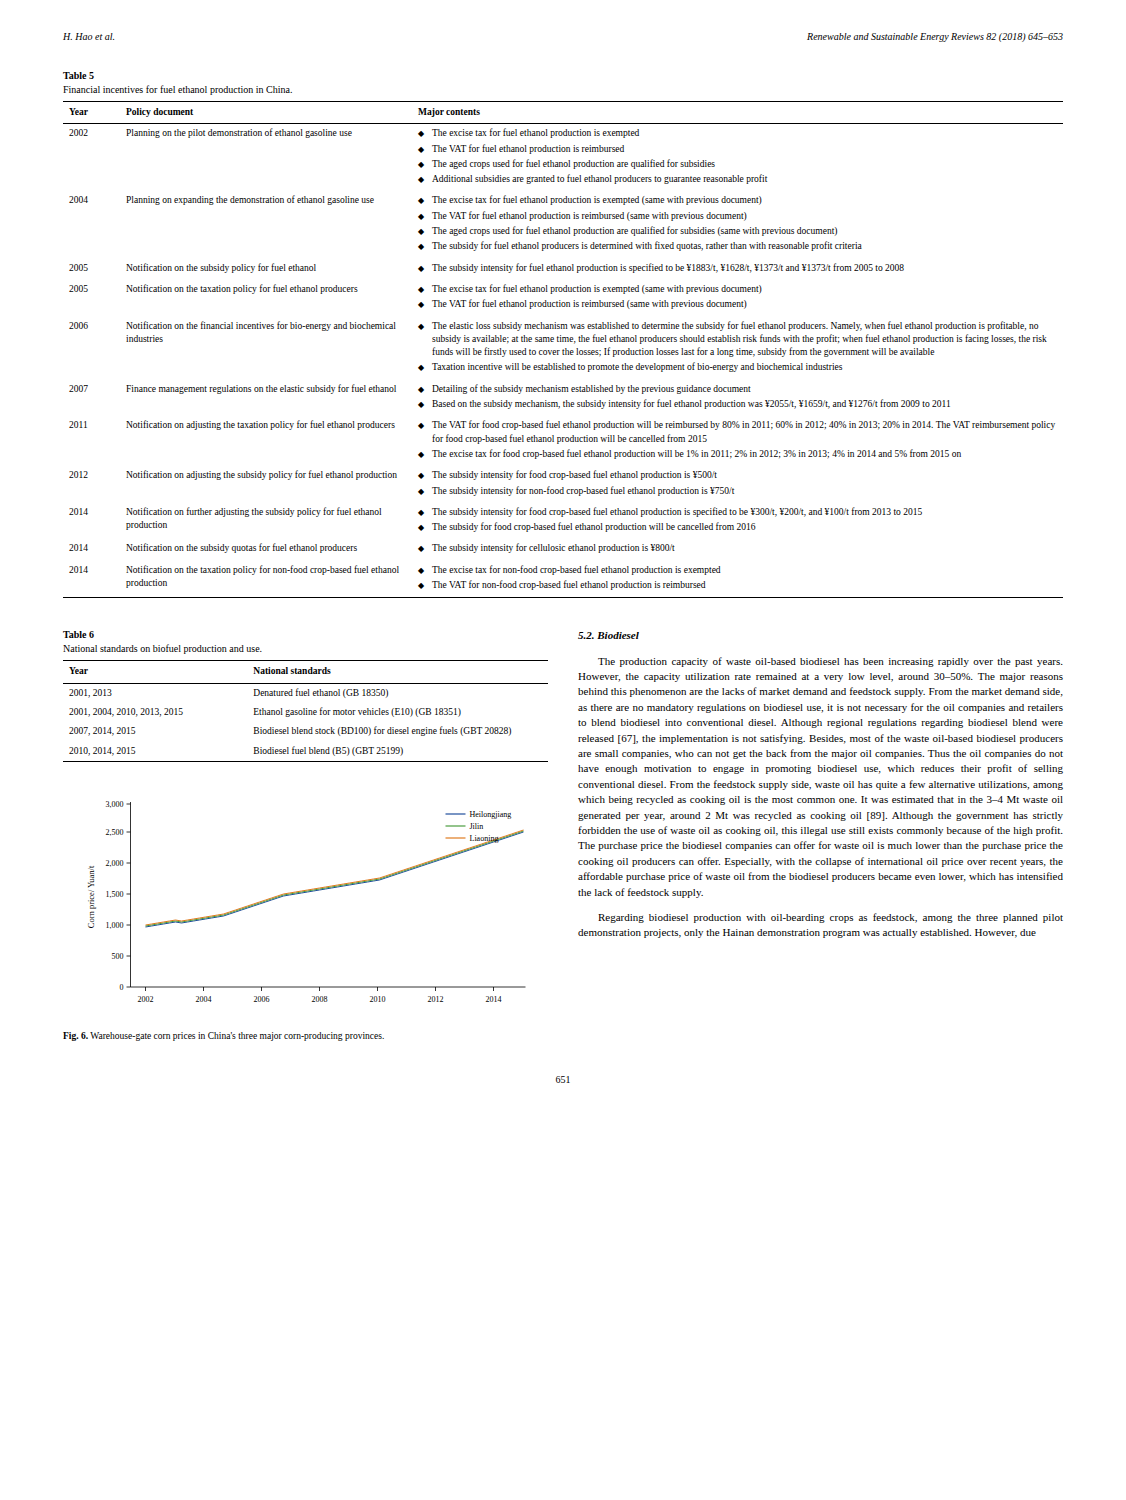H. Hao et al. Renewable and Sustainable Energy Reviews 82 (2018) 645–653
Table 5
Financial incentives for fuel ethanol production in China.
| Year | Policy document | Major contents |
| --- | --- | --- |
| 2002 | Planning on the pilot demonstration of ethanol gasoline use | The excise tax for fuel ethanol production is exempted The VAT for fuel ethanol production is reimbursed The aged crops used for fuel ethanol production are qualified for subsidies Additional subsidies are granted to fuel ethanol producers to guarantee reasonable profit |
| 2004 | Planning on expanding the demonstration of ethanol gasoline use | The excise tax for fuel ethanol production is exempted (same with previous document) The VAT for fuel ethanol production is reimbursed (same with previous document) The aged crops used for fuel ethanol production are qualified for subsidies (same with previous document) The subsidy for fuel ethanol producers is determined with fixed quotas, rather than with reasonable profit criteria |
| 2005 | Notification on the subsidy policy for fuel ethanol | The subsidy intensity for fuel ethanol production is specified to be ¥1883/t, ¥1628/t, ¥1373/t and ¥1373/t from 2005 to 2008 |
| 2005 | Notification on the taxation policy for fuel ethanol producers | The excise tax for fuel ethanol production is exempted (same with previous document) The VAT for fuel ethanol production is reimbursed (same with previous document) |
| 2006 | Notification on the financial incentives for bio-energy and biochemical industries | The elastic loss subsidy mechanism was established to determine the subsidy for fuel ethanol producers. Namely, when fuel ethanol production is profitable, no subsidy is available; at the same time, the fuel ethanol producers should establish risk funds with the profit; when fuel ethanol production is facing losses, the risk funds will be firstly used to cover the losses; If production losses last for a long time, subsidy from the government will be available Taxation incentive will be established to promote the development of bio-energy and biochemical industries |
| 2007 | Finance management regulations on the elastic subsidy for fuel ethanol | Detailing of the subsidy mechanism established by the previous guidance document Based on the subsidy mechanism, the subsidy intensity for fuel ethanol production was ¥2055/t, ¥1659/t, and ¥1276/t from 2009 to 2011 |
| 2011 | Notification on adjusting the taxation policy for fuel ethanol producers | The VAT for food crop-based fuel ethanol production will be reimbursed by 80% in 2011; 60% in 2012; 40% in 2013; 20% in 2014. The VAT reimbursement policy for food crop-based fuel ethanol production will be cancelled from 2015 The excise tax for food crop-based fuel ethanol production will be 1% in 2011; 2% in 2012; 3% in 2013; 4% in 2014 and 5% from 2015 on |
| 2012 | Notification on adjusting the subsidy policy for fuel ethanol production | The subsidy intensity for food crop-based fuel ethanol production is ¥500/t The subsidy intensity for non-food crop-based fuel ethanol production is ¥750/t |
| 2014 | Notification on further adjusting the subsidy policy for fuel ethanol production | The subsidy intensity for food crop-based fuel ethanol production is specified to be ¥300/t, ¥200/t, and ¥100/t from 2013 to 2015 The subsidy for food crop-based fuel ethanol production will be cancelled from 2016 |
| 2014 | Notification on the subsidy quotas for fuel ethanol producers | The subsidy intensity for cellulosic ethanol production is ¥800/t |
| 2014 | Notification on the taxation policy for non-food crop-based fuel ethanol production | The excise tax for non-food crop-based fuel ethanol production is exempted The VAT for non-food crop-based fuel ethanol production is reimbursed |
Table 6
National standards on biofuel production and use.
| Year | National standards |
| --- | --- |
| 2001, 2013 | Denatured fuel ethanol (GB 18350) |
| 2001, 2004, 2010, 2013, 2015 | Ethanol gasoline for motor vehicles (E10) (GB 18351) |
| 2007, 2014, 2015 | Biodiesel blend stock (BD100) for diesel engine fuels (GBT 20828) |
| 2010, 2014, 2015 | Biodiesel fuel blend (B5) (GBT 25199) |
0 500 1,000 1,500 2,000 2,500 3,000 Corn price/ Yuan/t 2002 2004 2006 2008 2010 2012 2014 Heilongjiang Jilin Liaoning
Fig. 6. Warehouse-gate corn prices in China's three major corn-producing provinces.
5.2. Biodiesel
The production capacity of waste oil-based biodiesel has been increasing rapidly over the past years. However, the capacity utilization rate remained at a very low level, around 30–50%. The major reasons behind this phenomenon are the lacks of market demand and feedstock supply. From the market demand side, as there are no mandatory regulations on biodiesel use, it is not necessary for the oil companies and retailers to blend biodiesel into conventional diesel. Although regional regulations regarding biodiesel blend were released [67], the implementation is not satisfying. Besides, most of the waste oil-based biodiesel producers are small companies, who can not get the back from the major oil companies. Thus the oil companies do not have enough motivation to engage in promoting biodiesel use, which reduces their profit of selling conventional diesel. From the feedstock supply side, waste oil has quite a few alternative utilizations, among which being recycled as cooking oil is the most common one. It was estimated that in the 3–4 Mt waste oil generated per year, around 2 Mt was recycled as cooking oil [89]. Although the government has strictly forbidden the use of waste oil as cooking oil, this illegal use still exists commonly because of the high profit. The purchase price the biodiesel companies can offer for waste oil is much lower than the purchase price the cooking oil producers can offer. Especially, with the collapse of international oil price over recent years, the affordable purchase price of waste oil from the biodiesel producers became even lower, which has intensified the lack of feedstock supply.
Regarding biodiesel production with oil-bearding crops as feedstock, among the three planned pilot demonstration projects, only the Hainan demonstration program was actually established. However, due
651